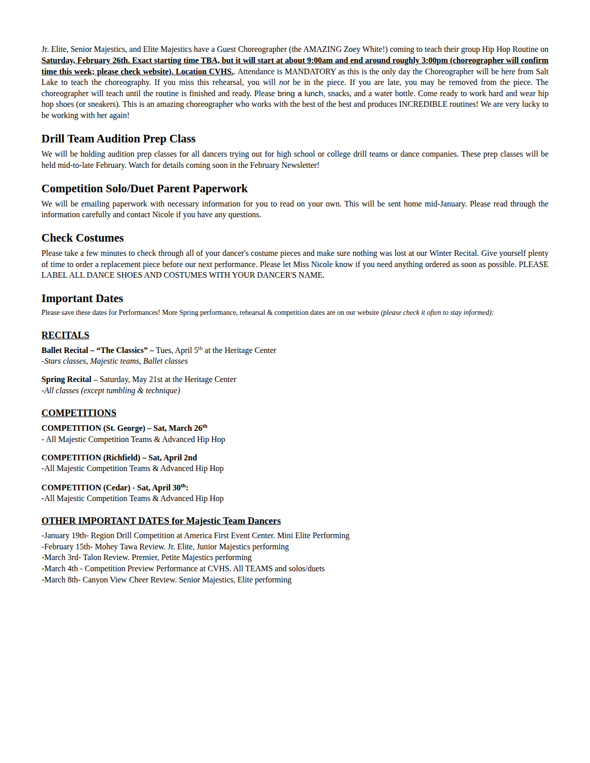Jr. Elite, Senior Majestics, and Elite Majestics have a Guest Choreographer (the AMAZING Zoey White!) coming to teach their group Hip Hop Routine on Saturday, February 26th. Exact starting time TBA, but it will start at about 9:00am and end around roughly 3:00pm (choreographer will confirm time this week; please check website). Location CVHS.. Attendance is MANDATORY as this is the only day the Choreographer will be here from Salt Lake to teach the choreography. If you miss this rehearsal, you will not be in the piece. If you are late, you may be removed from the piece. The choreographer will teach until the routine is finished and ready. Please bring a lunch, snacks, and a water bottle. Come ready to work hard and wear hip hop shoes (or sneakers). This is an amazing choreographer who works with the best of the best and produces INCREDIBLE routines! We are very lucky to be working with her again!
Drill Team Audition Prep Class
We will be holding audition prep classes for all dancers trying out for high school or college drill teams or dance companies. These prep classes will be held mid-to-late February. Watch for details coming soon in the February Newsletter!
Competition Solo/Duet Parent Paperwork
We will be emailing paperwork with necessary information for you to read on your own. This will be sent home mid-January. Please read through the information carefully and contact Nicole if you have any questions.
Check Costumes
Please take a few minutes to check through all of your dancer's costume pieces and make sure nothing was lost at our Winter Recital. Give yourself plenty of time to order a replacement piece before our next performance. Please let Miss Nicole know if you need anything ordered as soon as possible. PLEASE LABEL ALL DANCE SHOES AND COSTUMES WITH YOUR DANCER'S NAME.
Important Dates
Please save these dates for Performances! More Spring performance, rehearsal & competition dates are on our website (please check it often to stay informed):
RECITALS
Ballet Recital – “The Classics” – Tues, April 5th at the Heritage Center
-Stars classes, Majestic teams, Ballet classes
Spring Recital – Saturday, May 21st at the Heritage Center
-All classes (except tumbling & technique)
COMPETITIONS
COMPETITION (St. George) – Sat, March 26th
- All Majestic Competition Teams & Advanced Hip Hop
COMPETITION (Richfield) – Sat, April 2nd
-All Majestic Competition Teams & Advanced Hip Hop
COMPETITION (Cedar) - Sat, April 30th:
-All Majestic Competition Teams & Advanced Hip Hop
OTHER IMPORTANT DATES for Majestic Team Dancers
-January 19th- Region Drill Competition at America First Event Center. Mini Elite Performing
-February 15th- Mohey Tawa Review. Jr. Elite, Junior Majestics performing
-March 3rd- Talon Review. Premier, Petite Majestics performing
-March 4th - Competition Preview Performance at CVHS. All TEAMS and solos/duets
-March 8th- Canyon View Cheer Review. Senior Majestics, Elite performing